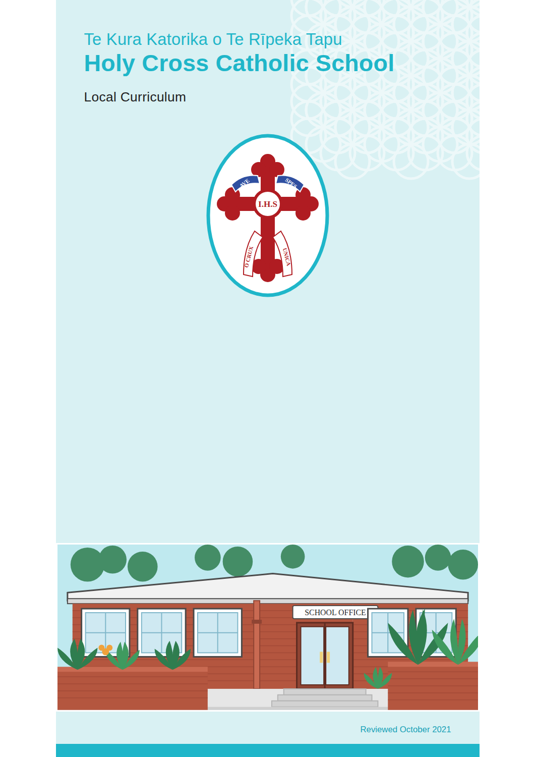Te Kura Katorika o Te Rīpeka Tapu Holy Cross Catholic School
Local Curriculum
Holy Cross Catholic School crest I.H.S AVE SPES O CRUX UNICA
School office entrance illustration SCHOOL OFFICE
Reviewed October 2021